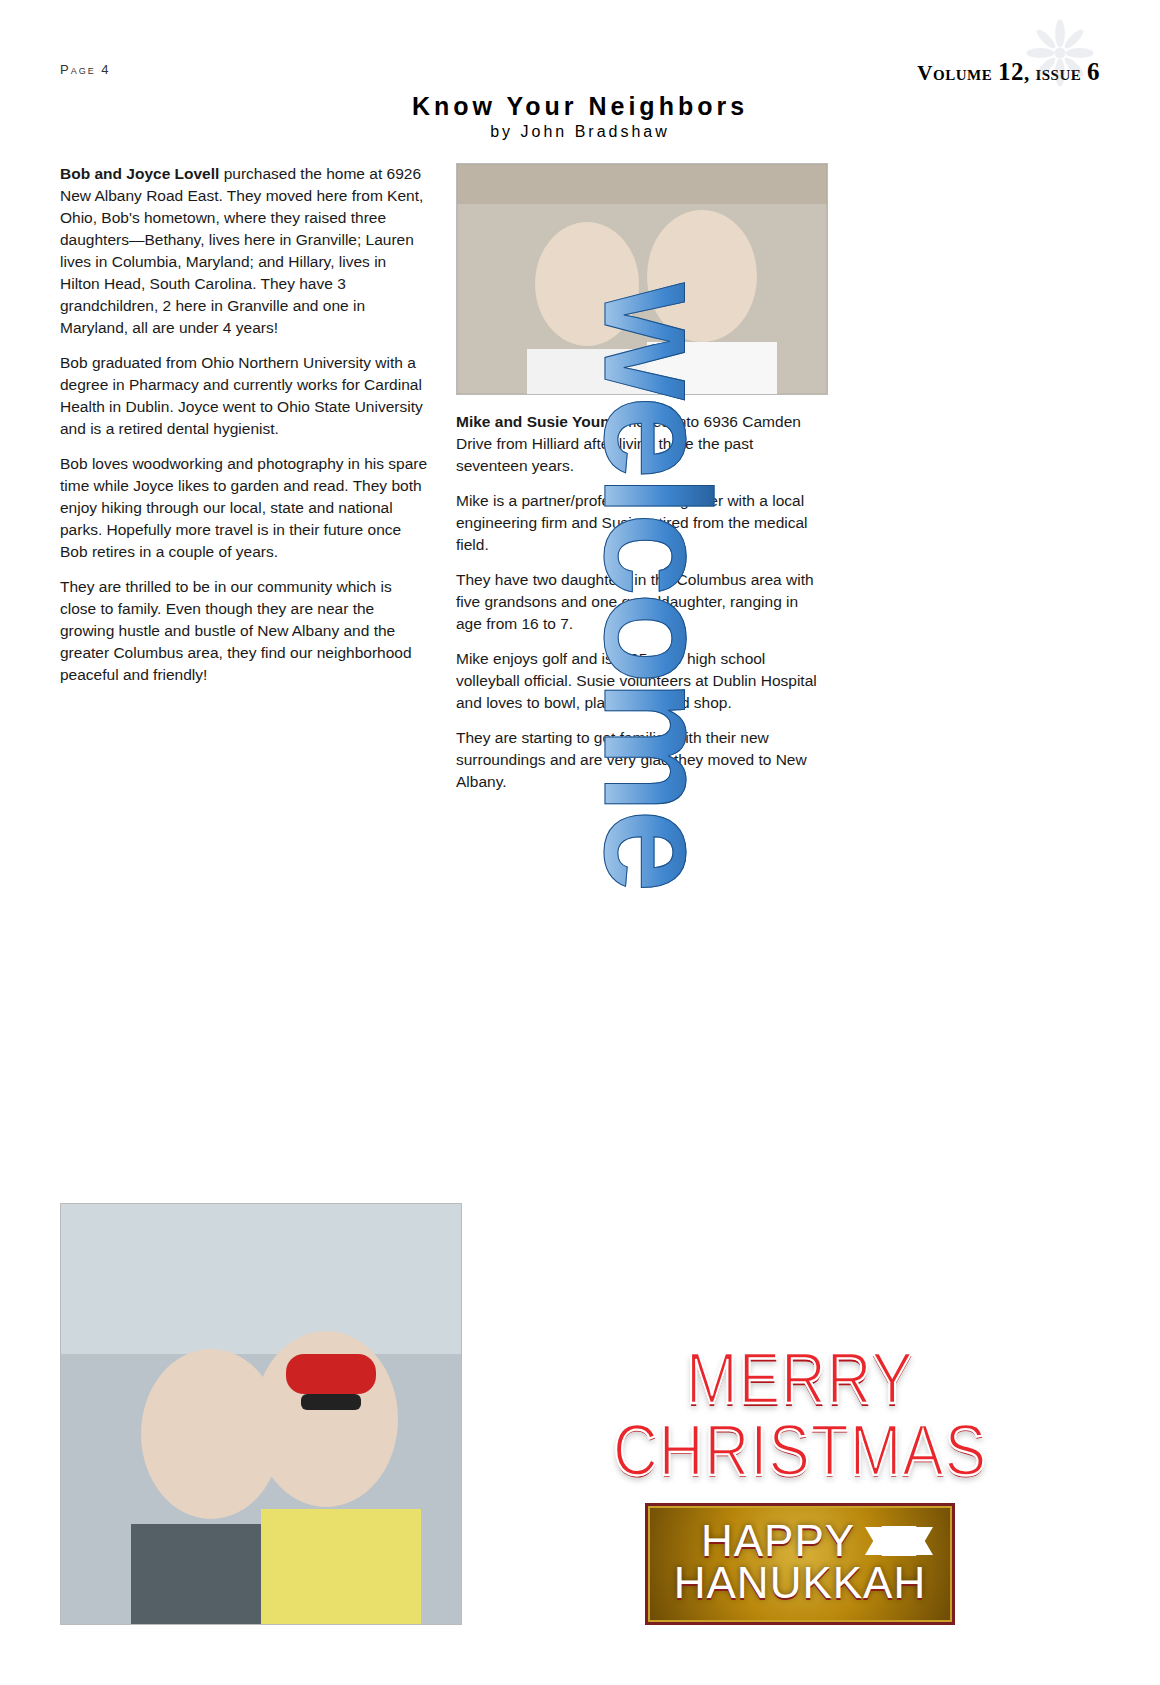Page 4
Volume 12, issue 6
Know Your Neighbors
by John Bradshaw
Bob and Joyce Lovell purchased the home at 6926 New Albany Road East. They moved here from Kent, Ohio, Bob's hometown, where they raised three daughters—Bethany, lives here in Granville; Lauren lives in Columbia, Maryland; and Hillary, lives in Hilton Head, South Carolina. They have 3 grandchildren, 2 here in Granville and one in Maryland, all are under 4 years!
Bob graduated from Ohio Northern University with a degree in Pharmacy and currently works for Cardinal Health in Dublin. Joyce went to Ohio State University and is a retired dental hygienist.
Bob loves woodworking and photography in his spare time while Joyce likes to garden and read. They both enjoy hiking through our local, state and national parks. Hopefully more travel is in their future once Bob retires in a couple of years.
They are thrilled to be in our community which is close to family. Even though they are near the growing hustle and bustle of New Albany and the greater Columbus area, they find our neighborhood peaceful and friendly!
Mike and Susie Young moved into 6936 Camden Drive from Hilliard after living there the past seventeen years.
Mike is a partner/professional engineer with a local engineering firm and Susie retired from the medical field.
They have two daughters in the Columbus area with five grandsons and one granddaughter, ranging in age from 16 to 7.
Mike enjoys golf and is a 25-year high school volleyball official. Susie volunteers at Dublin Hospital and loves to bowl, play cards, and shop.
They are starting to get familiar with their new surroundings and are very glad they moved to New Albany.
welcome
MERRY CHRISTMAS
HAPPY
HANUKKAH